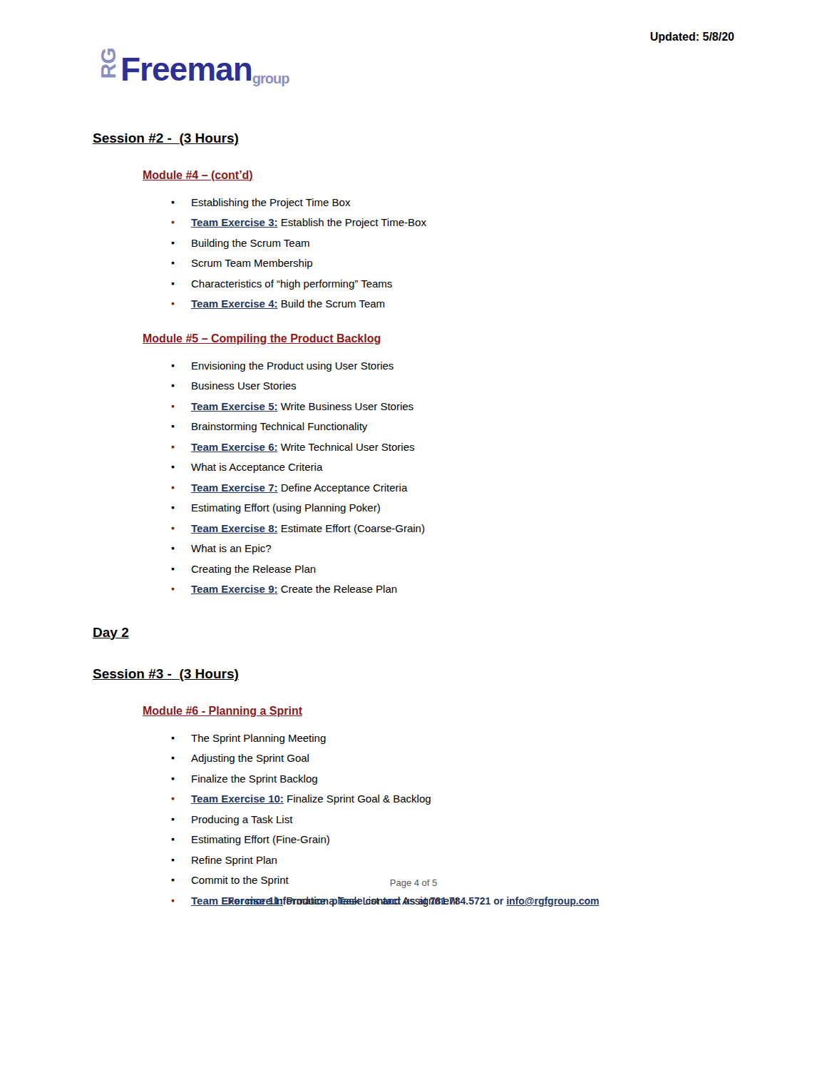Updated: 5/8/20
RG Freeman group
Session #2 - (3 Hours)
Module #4 – (cont’d)
Establishing the Project Time Box
Team Exercise 3: Establish the Project Time-Box
Building the Scrum Team
Scrum Team Membership
Characteristics of “high performing” Teams
Team Exercise 4: Build the Scrum Team
Module #5 – Compiling the Product Backlog
Envisioning the Product using User Stories
Business User Stories
Team Exercise 5: Write Business User Stories
Brainstorming Technical Functionality
Team Exercise 6: Write Technical User Stories
What is Acceptance Criteria
Team Exercise 7: Define Acceptance Criteria
Estimating Effort (using Planning Poker)
Team Exercise 8: Estimate Effort (Coarse-Grain)
What is an Epic?
Creating the Release Plan
Team Exercise 9: Create the Release Plan
Day 2
Session #3 - (3 Hours)
Module #6 - Planning a Sprint
The Sprint Planning Meeting
Adjusting the Sprint Goal
Finalize the Sprint Backlog
Team Exercise 10: Finalize Sprint Goal & Backlog
Producing a Task List
Estimating Effort (Fine-Grain)
Refine Sprint Plan
Commit to the Sprint
Team Exercise 11: Produce a Task List and Assignment
Page 4 of 5
For more information please contact us at 781.784.5721 or info@rgfgroup.com